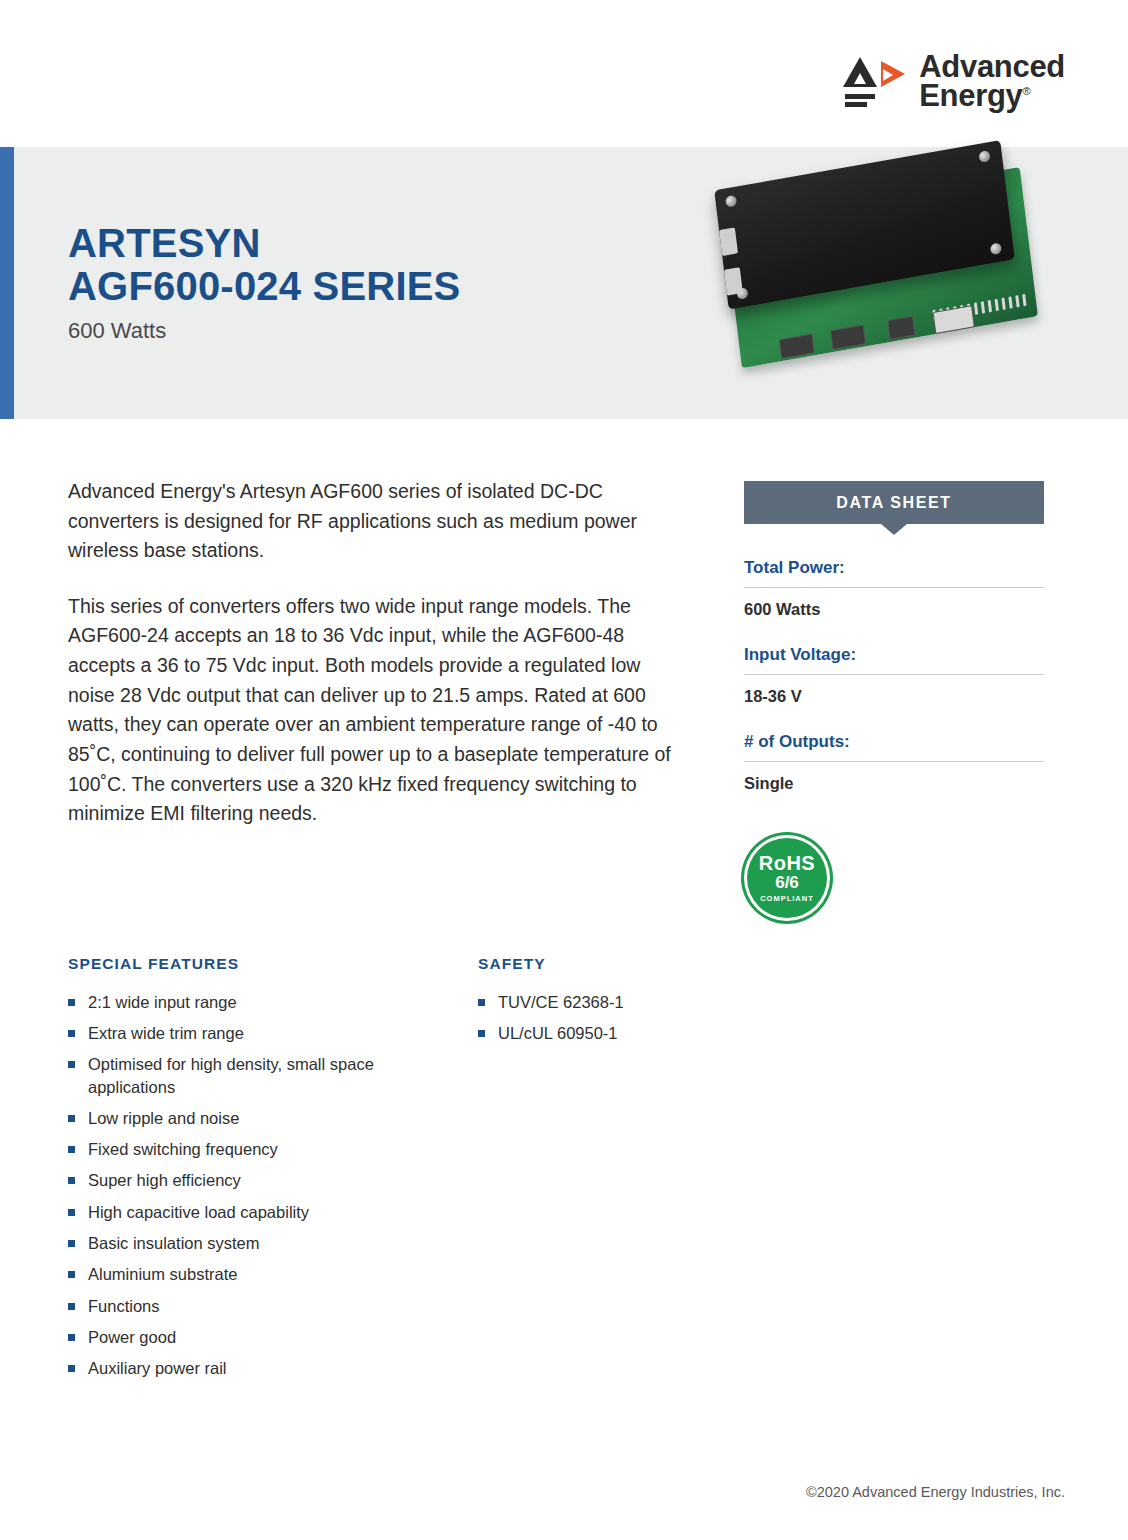Advanced
Energy®
Artesyn
AGF600-024 Series
600 Watts
Advanced Energy's Artesyn AGF600 series of isolated DC-DC converters is designed for RF applications such as medium power wireless base stations.
This series of converters offers two wide input range models. The AGF600-24 accepts an 18 to 36 Vdc input, while the AGF600-48 accepts a 36 to 75 Vdc input. Both models provide a regulated low noise 28 Vdc output that can deliver up to 21.5 amps. Rated at 600 watts, they can operate over an ambient temperature range of -40 to 85˚C, continuing to deliver full power up to a baseplate temperature of 100˚C. The converters use a 320 kHz fixed frequency switching to minimize EMI filtering needs.
DATA SHEET
Total Power:
600 Watts
Input Voltage:
18-36 V
# of Outputs:
Single
RoHS
6/6
COMPLIANT
Special Features
2:1 wide input range
Extra wide trim range
Optimised for high density, small space applications
Low ripple and noise
Fixed switching frequency
Super high efficiency
High capacitive load capability
Basic insulation system
Aluminium substrate
Functions
Power good
Auxiliary power rail
Safety
TUV/CE 62368-1
UL/cUL 60950-1
©2020 Advanced Energy Industries, Inc.